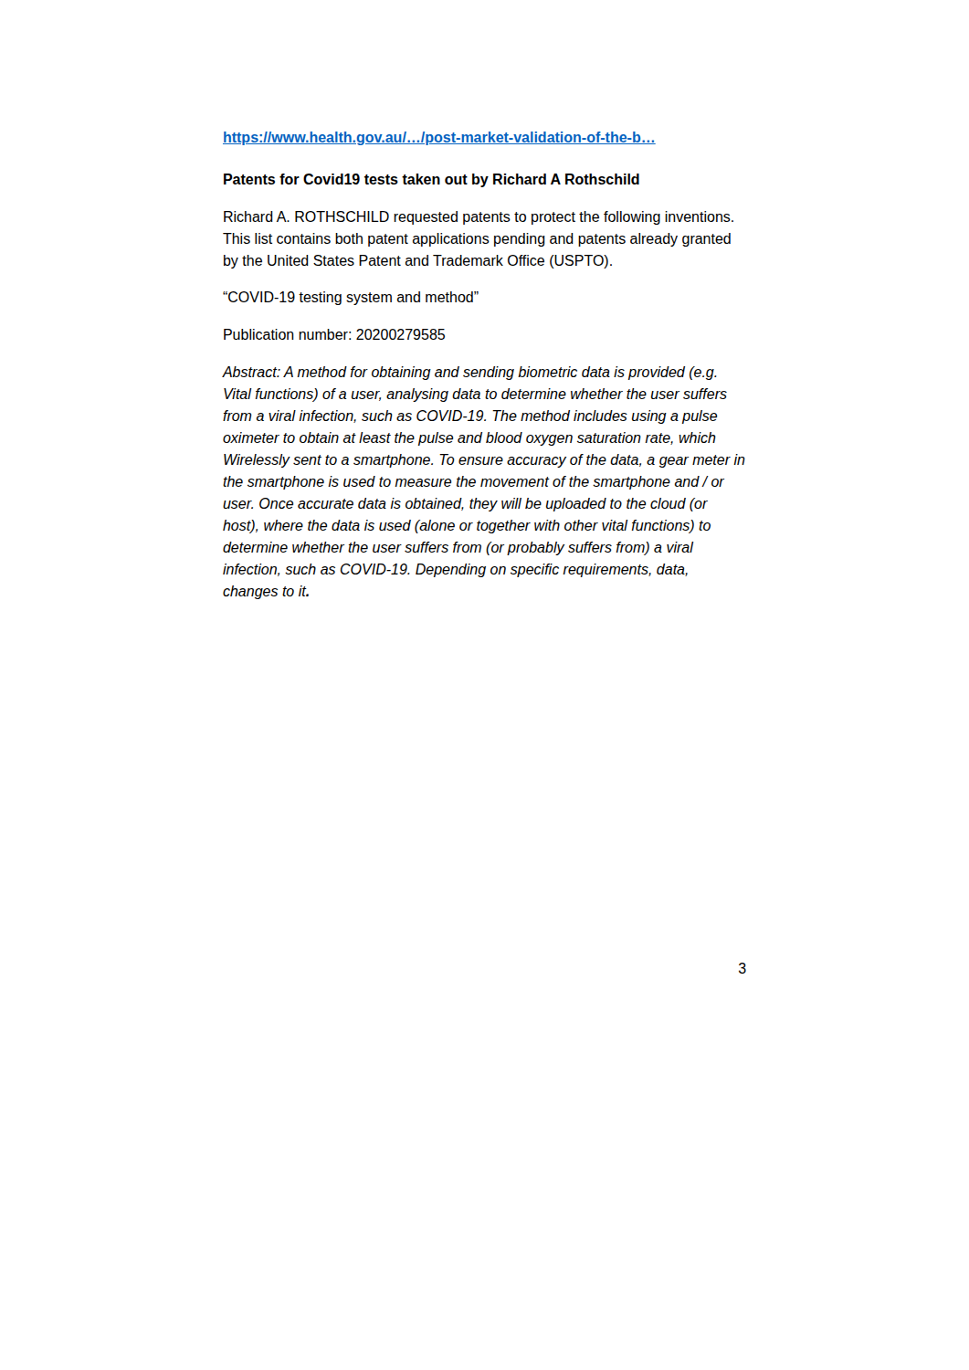https://www.health.gov.au/…/post-market-validation-of-the-b…
Patents for Covid19 tests taken out by Richard A Rothschild
Richard A. ROTHSCHILD requested patents to protect the following inventions. This list contains both patent applications pending and patents already granted by the United States Patent and Trademark Office (USPTO).
“COVID-19 testing system and method”
Publication number: 20200279585
Abstract: A method for obtaining and sending biometric data is provided (e.g. Vital functions) of a user, analysing data to determine whether the user suffers from a viral infection, such as COVID-19. The method includes using a pulse oximeter to obtain at least the pulse and blood oxygen saturation rate, which Wirelessly sent to a smartphone. To ensure accuracy of the data, a gear meter in the smartphone is used to measure the movement of the smartphone and / or user. Once accurate data is obtained, they will be uploaded to the cloud (or host), where the data is used (alone or together with other vital functions) to determine whether the user suffers from (or probably suffers from) a viral infection, such as COVID-19. Depending on specific requirements, data, changes to it.
3